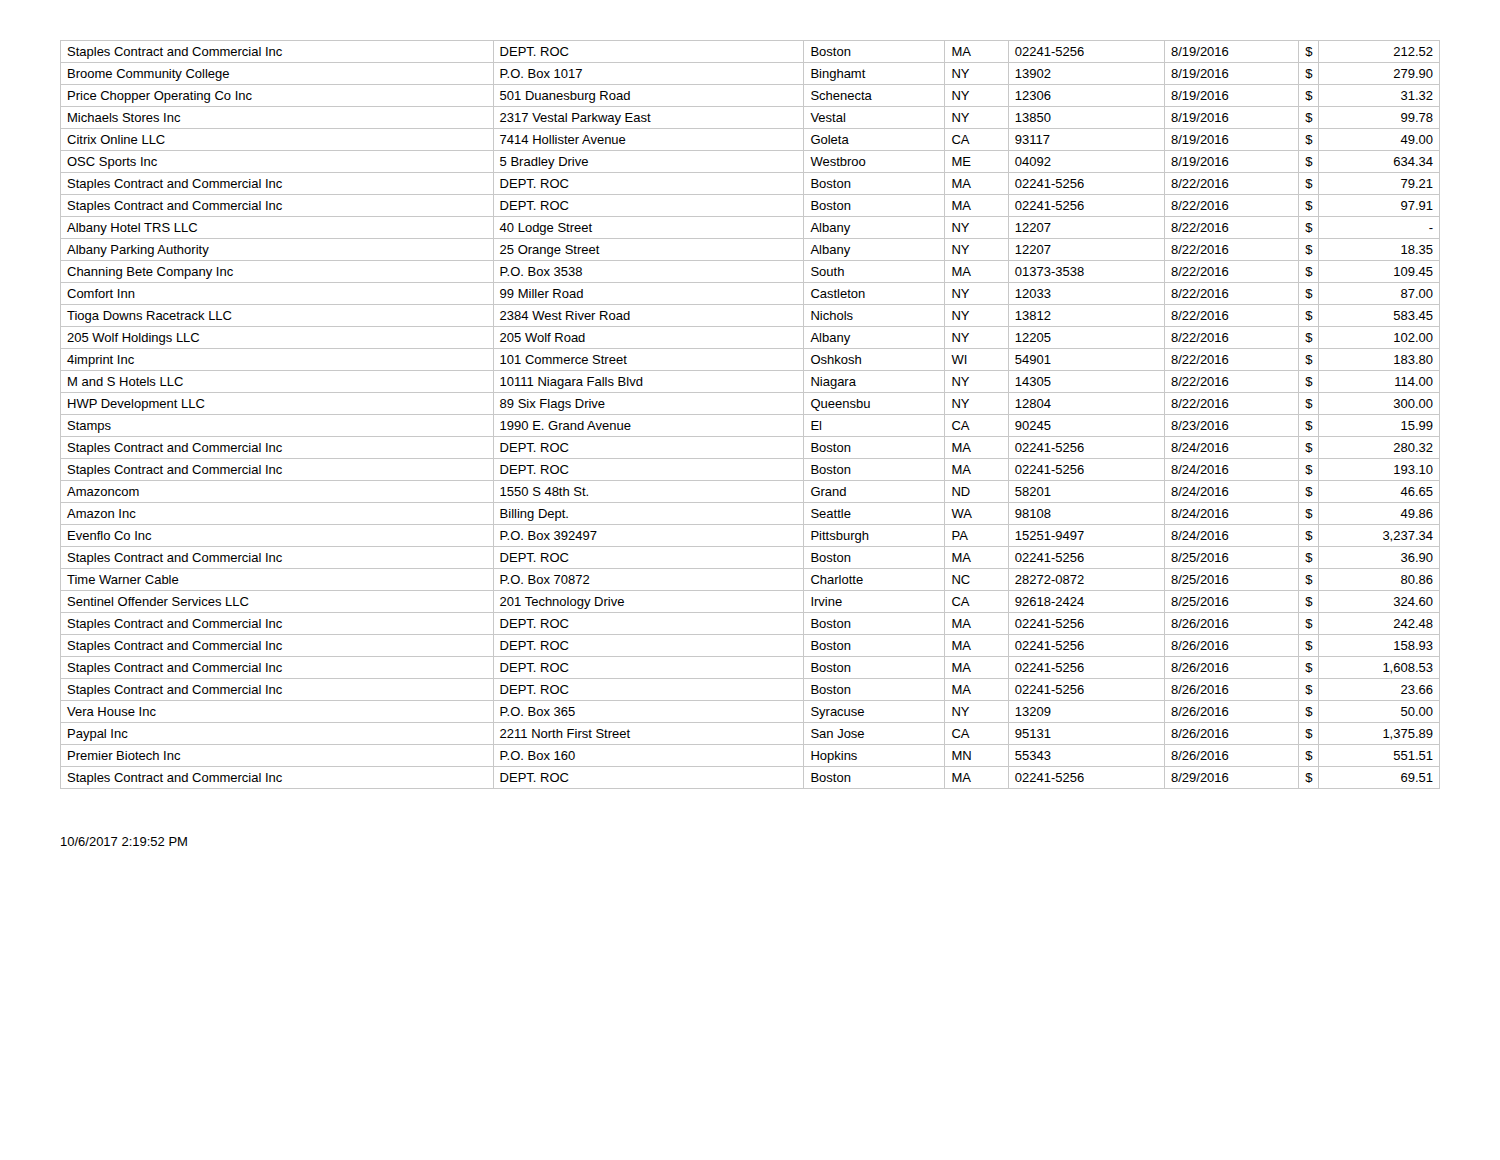| Staples Contract and Commercial Inc | DEPT. ROC | Boston | MA | 02241-5256 | 8/19/2016 | $ | 212.52 |
| Broome Community College | P.O. Box 1017 | Binghamt | NY | 13902 | 8/19/2016 | $ | 279.90 |
| Price Chopper Operating Co Inc | 501 Duanesburg Road | Schenecta | NY | 12306 | 8/19/2016 | $ | 31.32 |
| Michaels Stores Inc | 2317 Vestal Parkway East | Vestal | NY | 13850 | 8/19/2016 | $ | 99.78 |
| Citrix Online LLC | 7414 Hollister Avenue | Goleta | CA | 93117 | 8/19/2016 | $ | 49.00 |
| OSC Sports Inc | 5 Bradley Drive | Westbroo | ME | 04092 | 8/19/2016 | $ | 634.34 |
| Staples Contract and Commercial Inc | DEPT. ROC | Boston | MA | 02241-5256 | 8/22/2016 | $ | 79.21 |
| Staples Contract and Commercial Inc | DEPT. ROC | Boston | MA | 02241-5256 | 8/22/2016 | $ | 97.91 |
| Albany Hotel TRS LLC | 40 Lodge Street | Albany | NY | 12207 | 8/22/2016 | $ | - |
| Albany Parking Authority | 25 Orange Street | Albany | NY | 12207 | 8/22/2016 | $ | 18.35 |
| Channing Bete Company Inc | P.O. Box 3538 | South | MA | 01373-3538 | 8/22/2016 | $ | 109.45 |
| Comfort Inn | 99 Miller Road | Castleton | NY | 12033 | 8/22/2016 | $ | 87.00 |
| Tioga Downs Racetrack LLC | 2384 West River Road | Nichols | NY | 13812 | 8/22/2016 | $ | 583.45 |
| 205 Wolf Holdings LLC | 205 Wolf Road | Albany | NY | 12205 | 8/22/2016 | $ | 102.00 |
| 4imprint Inc | 101 Commerce Street | Oshkosh | WI | 54901 | 8/22/2016 | $ | 183.80 |
| M and S Hotels LLC | 10111 Niagara Falls Blvd | Niagara | NY | 14305 | 8/22/2016 | $ | 114.00 |
| HWP Development LLC | 89 Six Flags Drive | Queensbu | NY | 12804 | 8/22/2016 | $ | 300.00 |
| Stamps | 1990 E. Grand Avenue | El | CA | 90245 | 8/23/2016 | $ | 15.99 |
| Staples Contract and Commercial Inc | DEPT. ROC | Boston | MA | 02241-5256 | 8/24/2016 | $ | 280.32 |
| Staples Contract and Commercial Inc | DEPT. ROC | Boston | MA | 02241-5256 | 8/24/2016 | $ | 193.10 |
| Amazoncom | 1550 S 48th St. | Grand | ND | 58201 | 8/24/2016 | $ | 46.65 |
| Amazon Inc | Billing Dept. | Seattle | WA | 98108 | 8/24/2016 | $ | 49.86 |
| Evenflo Co Inc | P.O. Box 392497 | Pittsburgh | PA | 15251-9497 | 8/24/2016 | $ | 3,237.34 |
| Staples Contract and Commercial Inc | DEPT. ROC | Boston | MA | 02241-5256 | 8/25/2016 | $ | 36.90 |
| Time Warner Cable | P.O. Box 70872 | Charlotte | NC | 28272-0872 | 8/25/2016 | $ | 80.86 |
| Sentinel Offender Services LLC | 201 Technology Drive | Irvine | CA | 92618-2424 | 8/25/2016 | $ | 324.60 |
| Staples Contract and Commercial Inc | DEPT. ROC | Boston | MA | 02241-5256 | 8/26/2016 | $ | 242.48 |
| Staples Contract and Commercial Inc | DEPT. ROC | Boston | MA | 02241-5256 | 8/26/2016 | $ | 158.93 |
| Staples Contract and Commercial Inc | DEPT. ROC | Boston | MA | 02241-5256 | 8/26/2016 | $ | 1,608.53 |
| Staples Contract and Commercial Inc | DEPT. ROC | Boston | MA | 02241-5256 | 8/26/2016 | $ | 23.66 |
| Vera House Inc | P.O. Box 365 | Syracuse | NY | 13209 | 8/26/2016 | $ | 50.00 |
| Paypal Inc | 2211 North First Street | San Jose | CA | 95131 | 8/26/2016 | $ | 1,375.89 |
| Premier Biotech Inc | P.O. Box 160 | Hopkins | MN | 55343 | 8/26/2016 | $ | 551.51 |
| Staples Contract and Commercial Inc | DEPT. ROC | Boston | MA | 02241-5256 | 8/29/2016 | $ | 69.51 |
10/6/2017 2:19:52 PM